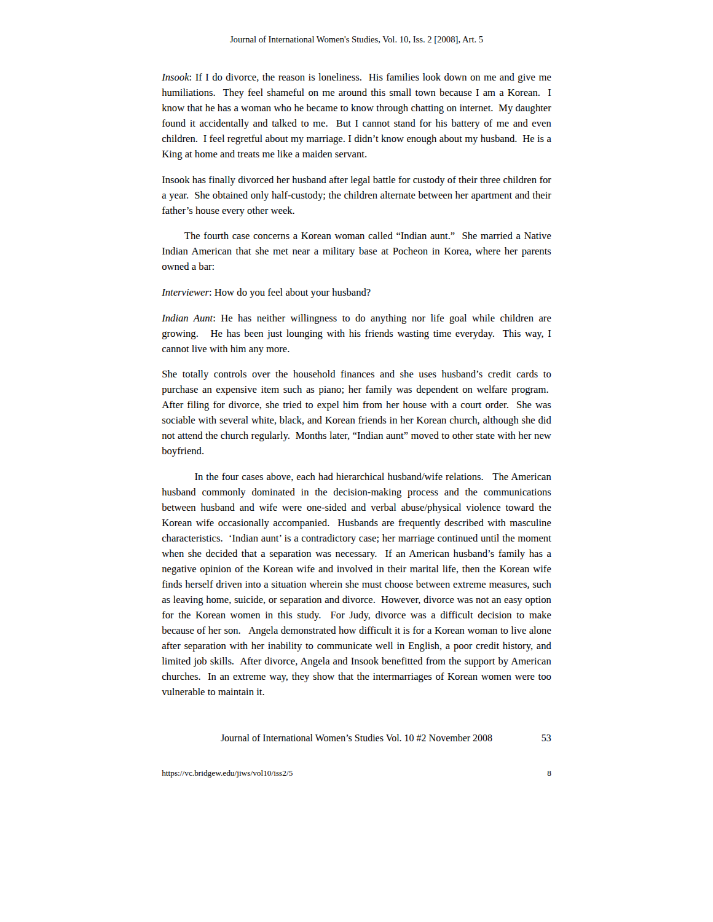Journal of International Women's Studies, Vol. 10, Iss. 2 [2008], Art. 5
Insook: If I do divorce, the reason is loneliness. His families look down on me and give me humiliations. They feel shameful on me around this small town because I am a Korean. I know that he has a woman who he became to know through chatting on internet. My daughter found it accidentally and talked to me. But I cannot stand for his battery of me and even children. I feel regretful about my marriage. I didn’t know enough about my husband. He is a King at home and treats me like a maiden servant.
Insook has finally divorced her husband after legal battle for custody of their three children for a year. She obtained only half-custody; the children alternate between her apartment and their father’s house every other week.
The fourth case concerns a Korean woman called “Indian aunt.” She married a Native Indian American that she met near a military base at Pocheon in Korea, where her parents owned a bar:
Interviewer: How do you feel about your husband?
Indian Aunt: He has neither willingness to do anything nor life goal while children are growing. He has been just lounging with his friends wasting time everyday. This way, I cannot live with him any more.
She totally controls over the household finances and she uses husband’s credit cards to purchase an expensive item such as piano; her family was dependent on welfare program. After filing for divorce, she tried to expel him from her house with a court order. She was sociable with several white, black, and Korean friends in her Korean church, although she did not attend the church regularly. Months later, “Indian aunt” moved to other state with her new boyfriend.
In the four cases above, each had hierarchical husband/wife relations. The American husband commonly dominated in the decision-making process and the communications between husband and wife were one-sided and verbal abuse/physical violence toward the Korean wife occasionally accompanied. Husbands are frequently described with masculine characteristics. ‘Indian aunt’ is a contradictory case; her marriage continued until the moment when she decided that a separation was necessary. If an American husband’s family has a negative opinion of the Korean wife and involved in their marital life, then the Korean wife finds herself driven into a situation wherein she must choose between extreme measures, such as leaving home, suicide, or separation and divorce. However, divorce was not an easy option for the Korean women in this study. For Judy, divorce was a difficult decision to make because of her son. Angela demonstrated how difficult it is for a Korean woman to live alone after separation with her inability to communicate well in English, a poor credit history, and limited job skills. After divorce, Angela and Insook benefitted from the support by American churches. In an extreme way, they show that the intermarriages of Korean women were too vulnerable to maintain it.
Journal of International Women’s Studies Vol. 10 #2 November 2008 53
https://vc.bridgew.edu/jiws/vol10/iss2/5 8